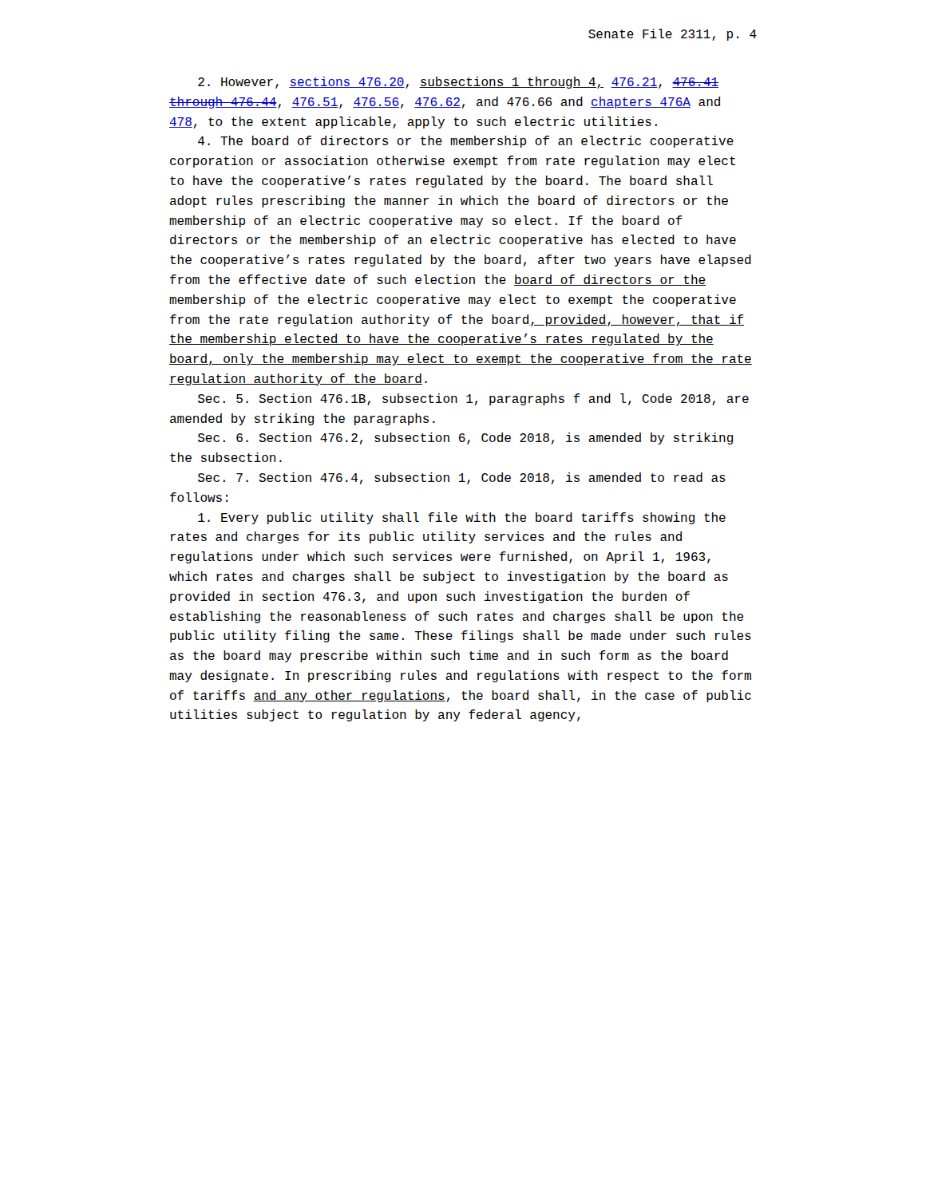Senate File 2311, p. 4
2. However, sections 476.20, subsections 1 through 4, 476.21, 476.41 through 476.44, 476.51, 476.56, 476.62, and 476.66 and chapters 476A and 478, to the extent applicable, apply to such electric utilities.
4. The board of directors or the membership of an electric cooperative corporation or association otherwise exempt from rate regulation may elect to have the cooperative’s rates regulated by the board. The board shall adopt rules prescribing the manner in which the board of directors or the membership of an electric cooperative may so elect. If the board of directors or the membership of an electric cooperative has elected to have the cooperative’s rates regulated by the board, after two years have elapsed from the effective date of such election the board of directors or the membership of the electric cooperative may elect to exempt the cooperative from the rate regulation authority of the board, provided, however, that if the membership elected to have the cooperative’s rates regulated by the board, only the membership may elect to exempt the cooperative from the rate regulation authority of the board.
Sec. 5. Section 476.1B, subsection 1, paragraphs f and l, Code 2018, are amended by striking the paragraphs.
Sec. 6. Section 476.2, subsection 6, Code 2018, is amended by striking the subsection.
Sec. 7. Section 476.4, subsection 1, Code 2018, is amended to read as follows:
1. Every public utility shall file with the board tariffs showing the rates and charges for its public utility services and the rules and regulations under which such services were furnished, on April 1, 1963, which rates and charges shall be subject to investigation by the board as provided in section 476.3, and upon such investigation the burden of establishing the reasonableness of such rates and charges shall be upon the public utility filing the same. These filings shall be made under such rules as the board may prescribe within such time and in such form as the board may designate. In prescribing rules and regulations with respect to the form of tariffs and any other regulations, the board shall, in the case of public utilities subject to regulation by any federal agency,